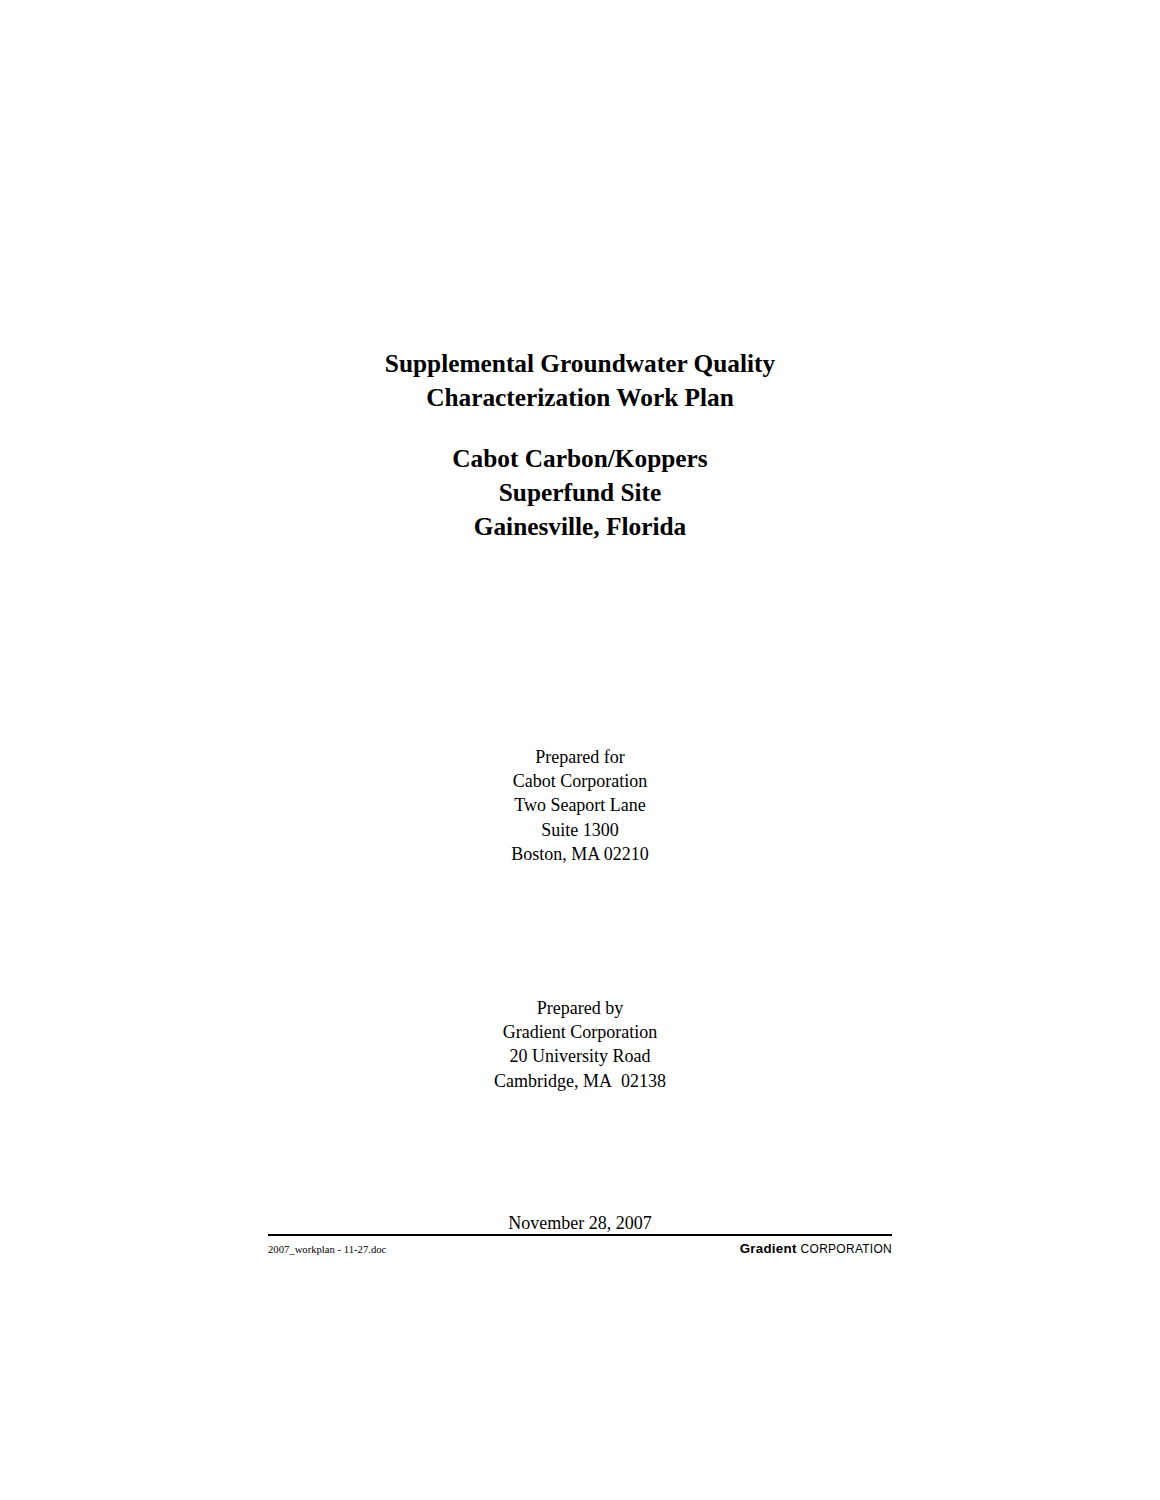Supplemental Groundwater Quality
Characterization Work Plan
Cabot Carbon/Koppers
Superfund Site
Gainesville, Florida
Prepared for
Cabot Corporation
Two Seaport Lane
Suite 1300
Boston, MA 02210
Prepared by
Gradient Corporation
20 University Road
Cambridge, MA 02138
November 28, 2007
2007_workplan - 11-27.doc
Gradient CORPORATION